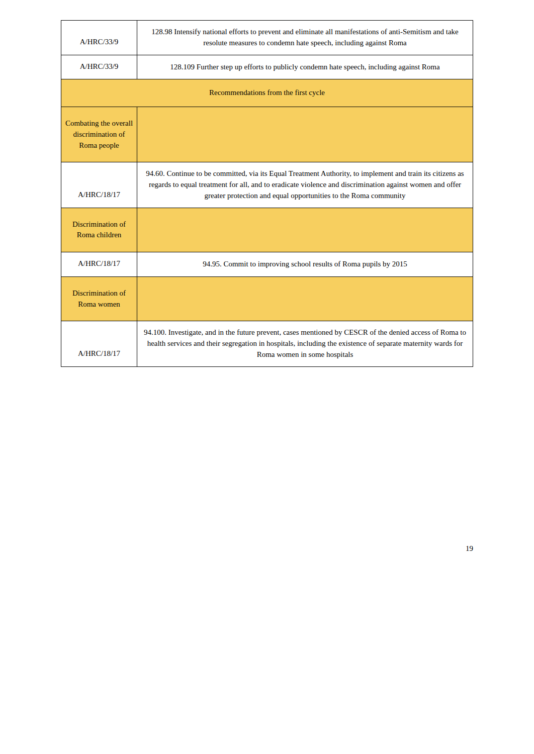| A/HRC/33/9 | 128.98 Intensify national efforts to prevent and eliminate all manifestations of anti-Semitism and take resolute measures to condemn hate speech, including against Roma |
| A/HRC/33/9 | 128.109 Further step up efforts to publicly condemn hate speech, including against Roma |
| Recommendations from the first cycle |
| Combating the overall discrimination of Roma people | |
| A/HRC/18/17 | 94.60. Continue to be committed, via its Equal Treatment Authority, to implement and train its citizens as regards to equal treatment for all, and to eradicate violence and discrimination against women and offer greater protection and equal opportunities to the Roma community |
| Discrimination of Roma children | |
| A/HRC/18/17 | 94.95. Commit to improving school results of Roma pupils by 2015 |
| Discrimination of Roma women | |
| A/HRC/18/17 | 94.100. Investigate, and in the future prevent, cases mentioned by CESCR of the denied access of Roma to health services and their segregation in hospitals, including the existence of separate maternity wards for Roma women in some hospitals |
19